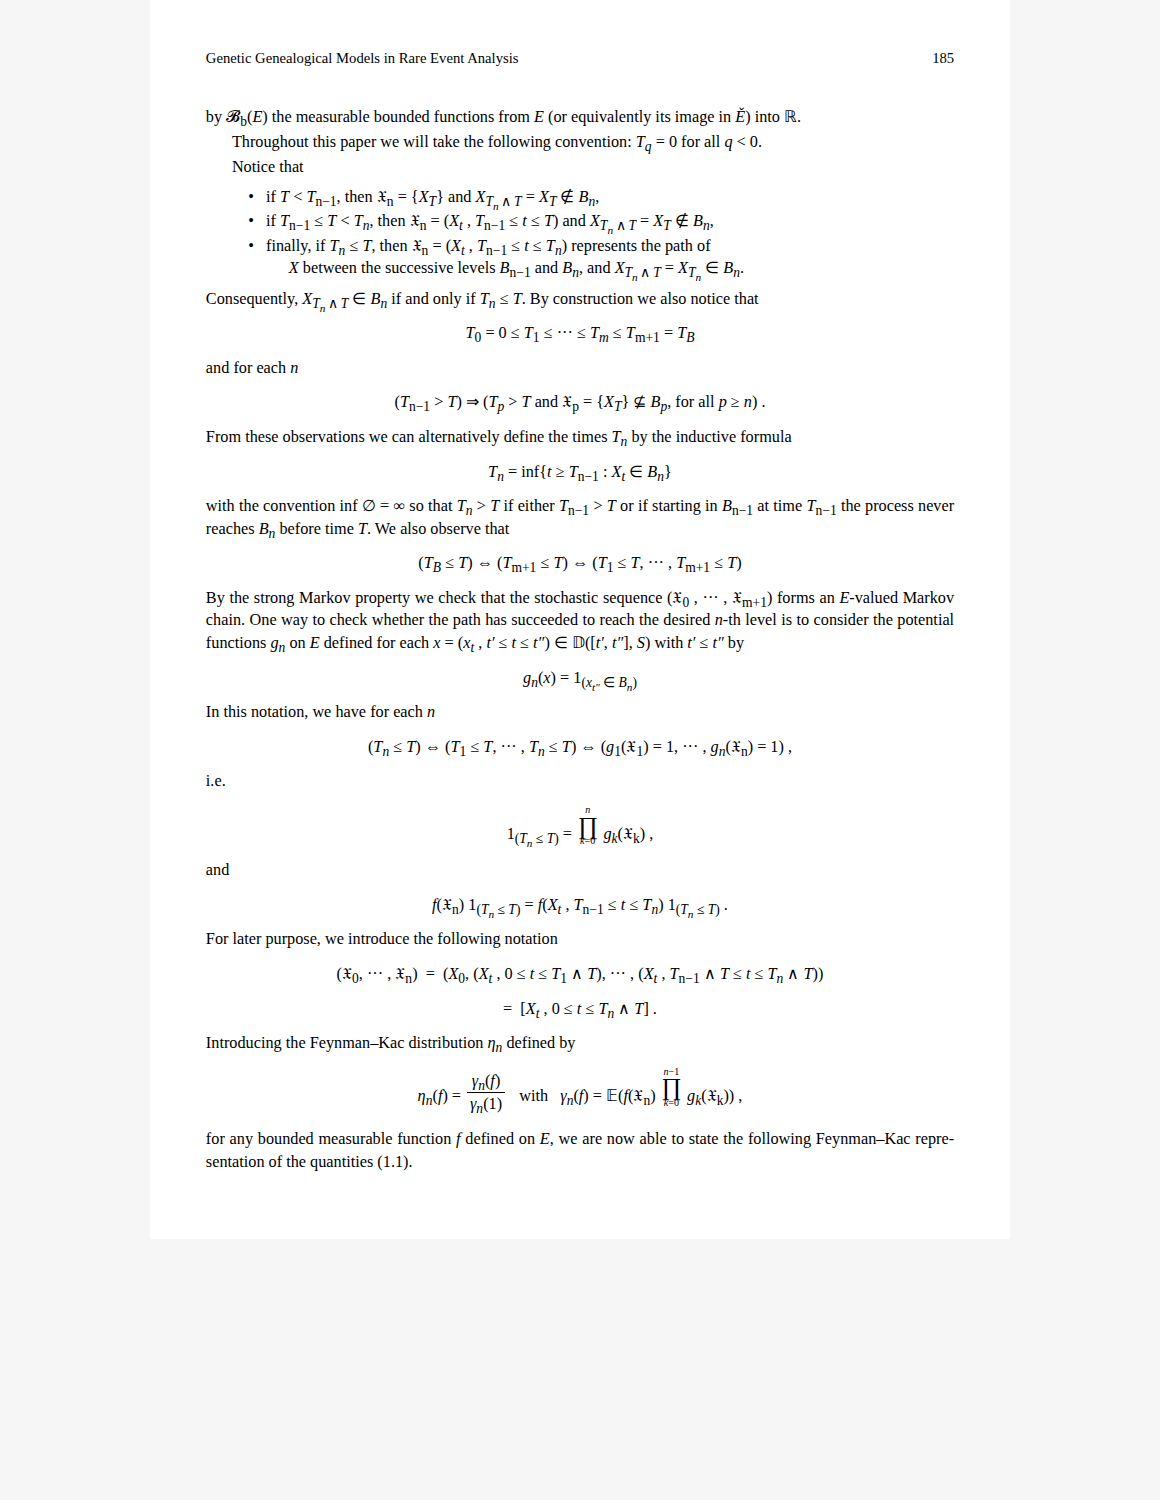Genetic Genealogical Models in Rare Event Analysis 185
by 𝓑b(E) the measurable bounded functions from E (or equivalently its image in Ě) into ℝ.
Throughout this paper we will take the following convention: Tq = 0 for all q < 0.
Notice that
if T < Tn−1, then 𝔛n = {XT} and XTn ∧ T = XT ∉ Bn,
if Tn−1 ≤ T < Tn, then 𝔛n = (Xt , Tn−1 ≤ t ≤ T) and XTn ∧ T = XT ∉ Bn,
finally, if Tn ≤ T, then 𝔛n = (Xt , Tn−1 ≤ t ≤ Tn) represents the path of X between the successive levels Bn−1 and Bn, and XTn ∧ T = XTn ∈ Bn.
Consequently, XTn ∧ T ∈ Bn if and only if Tn ≤ T. By construction we also notice that
T0 = 0 ≤ T1 ≤ ··· ≤ Tm ≤ Tm+1 = TB
and for each n
(Tn−1 > T) ⇒ (Tp > T and 𝔛p = {XT} ⊈ Bp, for all p ≥ n) .
From these observations we can alternatively define the times Tn by the inductive formula
Tn = inf{t ≥ Tn−1 : Xt ∈ Bn}
with the convention inf ∅ = ∞ so that Tn > T if either Tn−1 > T or if starting in Bn−1 at time Tn−1 the process never reaches Bn before time T. We also observe that
(TB ≤ T) ⇔ (Tm+1 ≤ T) ⇔ (T1 ≤ T, ··· , Tm+1 ≤ T)
By the strong Markov property we check that the stochastic sequence (𝔛0 , ··· , 𝔛m+1) forms an E-valued Markov chain. One way to check whether the path has succeeded to reach the desired n-th level is to consider the potential functions gn on E defined for each x = (xt , t′ ≤ t ≤ t″) ∈ 𝔻([t′, t″], S) with t′ ≤ t″ by
gn(x) = 1(xt″ ∈ Bn)
In this notation, we have for each n
(Tn ≤ T) ⇔ (T1 ≤ T, ··· , Tn ≤ T) ⇔ (g1(𝔛1) = 1, ··· , gn(𝔛n) = 1) ,
i.e.
1(Tn ≤ T) = n∏k=0 gk(𝔛k) ,
and
f(𝔛n) 1(Tn ≤ T) = f(Xt , Tn−1 ≤ t ≤ Tn) 1(Tn ≤ T) .
For later purpose, we introduce the following notation
(𝔛0, ··· , 𝔛n) = (X0, (Xt , 0 ≤ t ≤ T1 ∧ T), ··· , (Xt , Tn−1 ∧ T ≤ t ≤ Tn ∧ T))
= [Xt , 0 ≤ t ≤ Tn ∧ T] .
Introducing the Feynman–Kac distribution ηn defined by
ηn(f) = γn(f) γn(1) with γn(f) = 𝔼(f(𝔛n) n−1∏k=0 gk(𝔛k)) ,
for any bounded measurable function f defined on E, we are now able to state the following Feynman–Kac representation of the quantities (1.1).